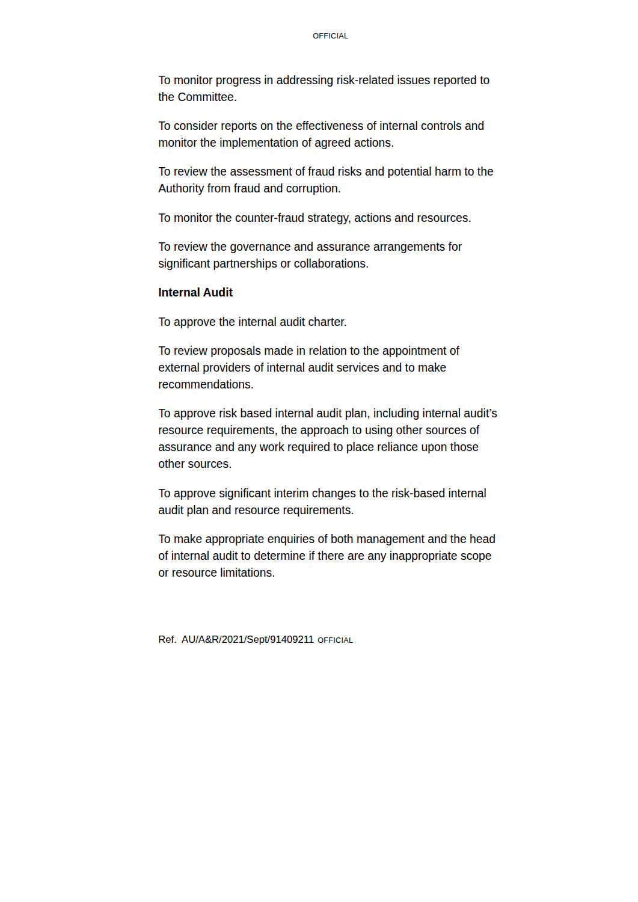OFFICIAL
To monitor progress in addressing risk-related issues reported to the Committee.
To consider reports on the effectiveness of internal controls and monitor the implementation of agreed actions.
To review the assessment of fraud risks and potential harm to the Authority from fraud and corruption.
To monitor the counter-fraud strategy, actions and resources.
To review the governance and assurance arrangements for significant partnerships or collaborations.
Internal Audit
To approve the internal audit charter.
To review proposals made in relation to the appointment of external providers of internal audit services and to make recommendations.
To approve risk based internal audit plan, including internal audit’s resource requirements, the approach to using other sources of assurance and any work required to place reliance upon those other sources.
To approve significant interim changes to the risk-based internal audit plan and resource requirements.
To make appropriate enquiries of both management and the head of internal audit to determine if there are any inappropriate scope or resource limitations.
Ref. AU/A&R/2021/Sept/91409211 OFFICIAL